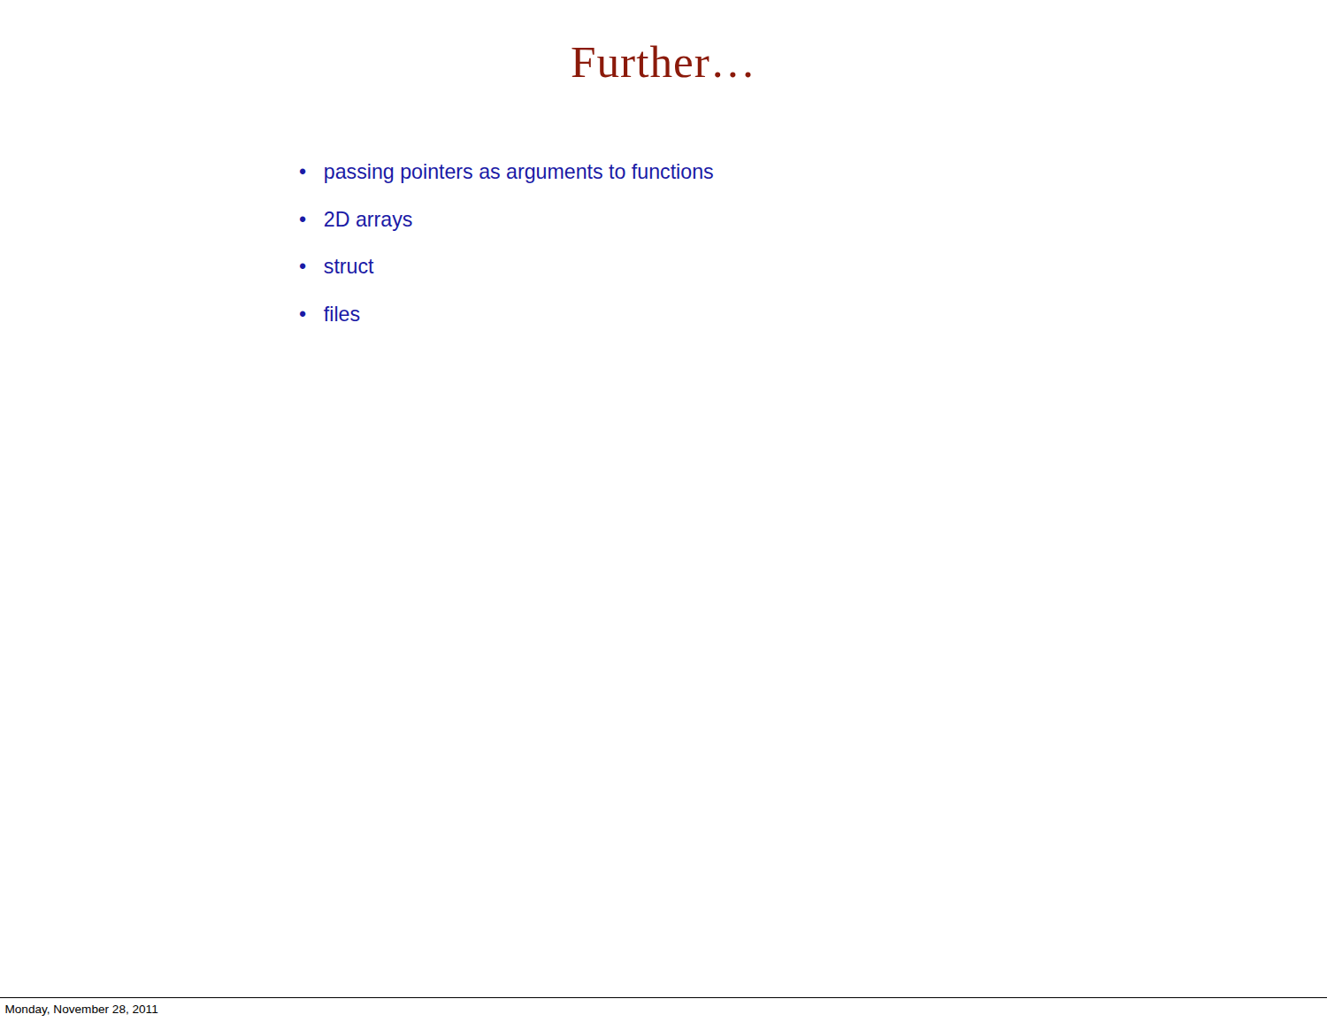Further…
passing pointers as arguments to functions
2D arrays
struct
files
Monday, November 28, 2011